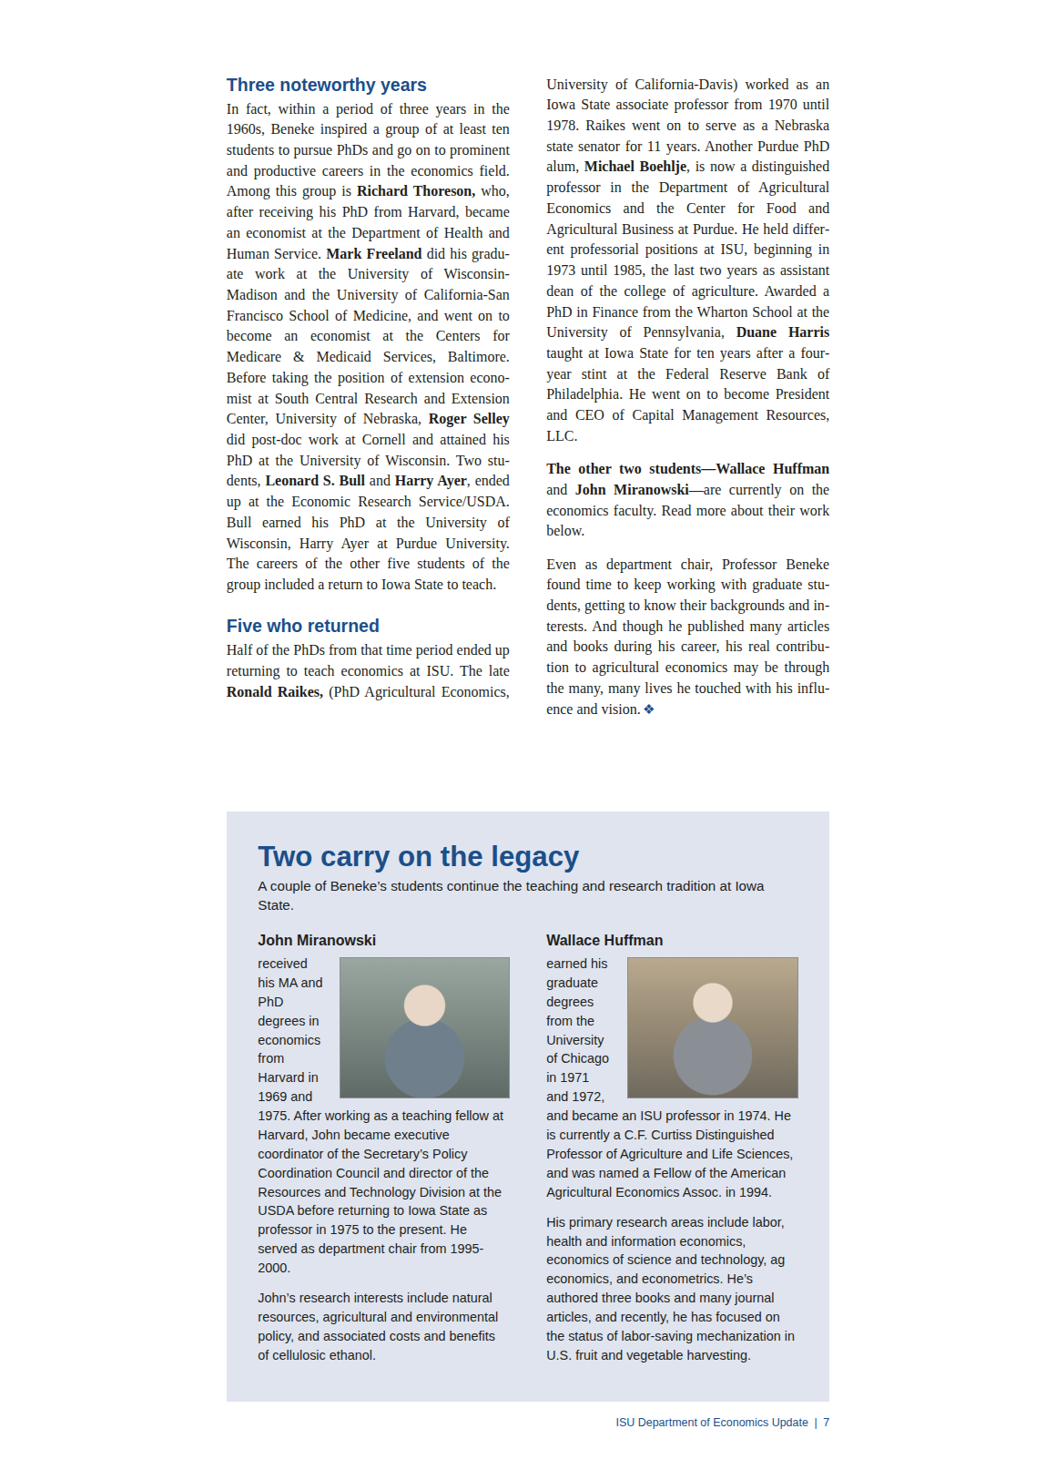Three noteworthy years
In fact, within a period of three years in the 1960s, Beneke inspired a group of at least ten students to pursue PhDs and go on to prominent and productive careers in the economics field. Among this group is Richard Thoreson, who, after receiving his PhD from Harvard, became an economist at the Department of Health and Human Service. Mark Freeland did his graduate work at the University of Wisconsin-Madison and the University of California-San Francisco School of Medicine, and went on to become an economist at the Centers for Medicare & Medicaid Services, Baltimore. Before taking the position of extension economist at South Central Research and Extension Center, University of Nebraska, Roger Selley did post-doc work at Cornell and attained his PhD at the University of Wisconsin. Two students, Leonard S. Bull and Harry Ayer, ended up at the Economic Research Service/USDA. Bull earned his PhD at the University of Wisconsin, Harry Ayer at Purdue University. The careers of the other five students of the group included a return to Iowa State to teach.
Five who returned
Half of the PhDs from that time period ended up returning to teach economics at ISU. The late Ronald Raikes, (PhD Agricultural Economics, University of California-Davis) worked as an Iowa State associate professor from 1970 until 1978. Raikes went on to serve as a Nebraska state senator for 11 years. Another Purdue PhD alum, Michael Boehlje, is now a distinguished professor in the Department of Agricultural Economics and the Center for Food and Agricultural Business at Purdue. He held different professorial positions at ISU, beginning in 1973 until 1985, the last two years as assistant dean of the college of agriculture. Awarded a PhD in Finance from the Wharton School at the University of Pennsylvania, Duane Harris taught at Iowa State for ten years after a four-year stint at the Federal Reserve Bank of Philadelphia. He went on to become President and CEO of Capital Management Resources, LLC.
The other two students—Wallace Huffman and John Miranowski—are currently on the economics faculty. Read more about their work below.
Even as department chair, Professor Beneke found time to keep working with graduate students, getting to know their backgrounds and interests. And though he published many articles and books during his career, his real contribution to agricultural economics may be through the many, many lives he touched with his influence and vision.❖
Two carry on the legacy
A couple of Beneke’s students continue the teaching and research tradition at Iowa State.
John Miranowski
received his MA and PhD degrees in economics from Harvard in 1969 and 1975. After working as a teaching fellow at Harvard, John became executive coordinator of the Secretary’s Policy Coordination Council and director of the Resources and Technology Division at the USDA before returning to Iowa State as professor in 1975 to the present. He served as department chair from 1995-2000.
John’s research interests include natural resources, agricultural and environmental policy, and associated costs and benefits of cellulosic ethanol.
Wallace Huffman
earned his graduate degrees from the University of Chicago in 1971 and 1972, and became an ISU professor in 1974. He is currently a C.F. Curtiss Distinguished Professor of Agriculture and Life Sciences, and was named a Fellow of the American Agricultural Economics Assoc. in 1994.
His primary research areas include labor, health and information economics, economics of science and technology, ag economics, and econometrics. He’s authored three books and many journal articles, and recently, he has focused on the status of labor-saving mechanization in U.S. fruit and vegetable harvesting.
ISU Department of Economics Update | 7